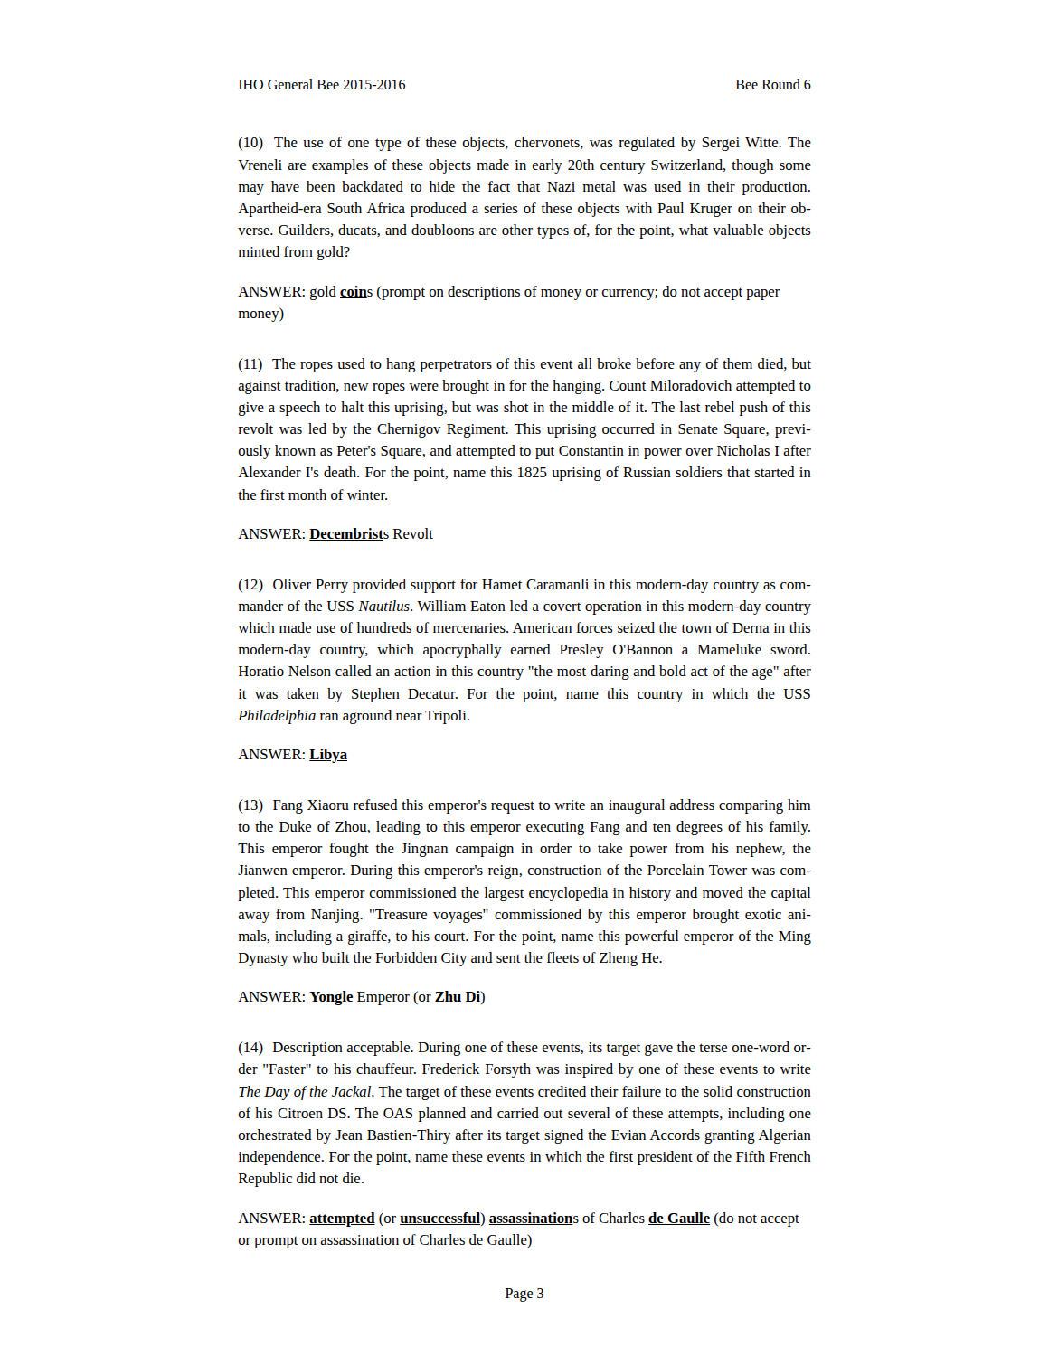IHO General Bee 2015-2016
Bee Round 6
(10) The use of one type of these objects, chervonets, was regulated by Sergei Witte. The Vreneli are examples of these objects made in early 20th century Switzerland, though some may have been backdated to hide the fact that Nazi metal was used in their production. Apartheid-era South Africa produced a series of these objects with Paul Kruger on their obverse. Guilders, ducats, and doubloons are other types of, for the point, what valuable objects minted from gold?
ANSWER: gold coins (prompt on descriptions of money or currency; do not accept paper money)
(11) The ropes used to hang perpetrators of this event all broke before any of them died, but against tradition, new ropes were brought in for the hanging. Count Miloradovich attempted to give a speech to halt this uprising, but was shot in the middle of it. The last rebel push of this revolt was led by the Chernigov Regiment. This uprising occurred in Senate Square, previously known as Peter's Square, and attempted to put Constantin in power over Nicholas I after Alexander I's death. For the point, name this 1825 uprising of Russian soldiers that started in the first month of winter.
ANSWER: Decembrists Revolt
(12) Oliver Perry provided support for Hamet Caramanli in this modern-day country as commander of the USS Nautilus. William Eaton led a covert operation in this modern-day country which made use of hundreds of mercenaries. American forces seized the town of Derna in this modern-day country, which apocryphally earned Presley O'Bannon a Mameluke sword. Horatio Nelson called an action in this country "the most daring and bold act of the age" after it was taken by Stephen Decatur. For the point, name this country in which the USS Philadelphia ran aground near Tripoli.
ANSWER: Libya
(13) Fang Xiaoru refused this emperor's request to write an inaugural address comparing him to the Duke of Zhou, leading to this emperor executing Fang and ten degrees of his family. This emperor fought the Jingnan campaign in order to take power from his nephew, the Jianwen emperor. During this emperor's reign, construction of the Porcelain Tower was completed. This emperor commissioned the largest encyclopedia in history and moved the capital away from Nanjing. "Treasure voyages" commissioned by this emperor brought exotic animals, including a giraffe, to his court. For the point, name this powerful emperor of the Ming Dynasty who built the Forbidden City and sent the fleets of Zheng He.
ANSWER: Yongle Emperor (or Zhu Di)
(14) Description acceptable. During one of these events, its target gave the terse one-word order "Faster" to his chauffeur. Frederick Forsyth was inspired by one of these events to write The Day of the Jackal. The target of these events credited their failure to the solid construction of his Citroen DS. The OAS planned and carried out several of these attempts, including one orchestrated by Jean Bastien-Thiry after its target signed the Evian Accords granting Algerian independence. For the point, name these events in which the first president of the Fifth French Republic did not die.
ANSWER: attempted (or unsuccessful) assassinations of Charles de Gaulle (do not accept or prompt on assassination of Charles de Gaulle)
Page 3